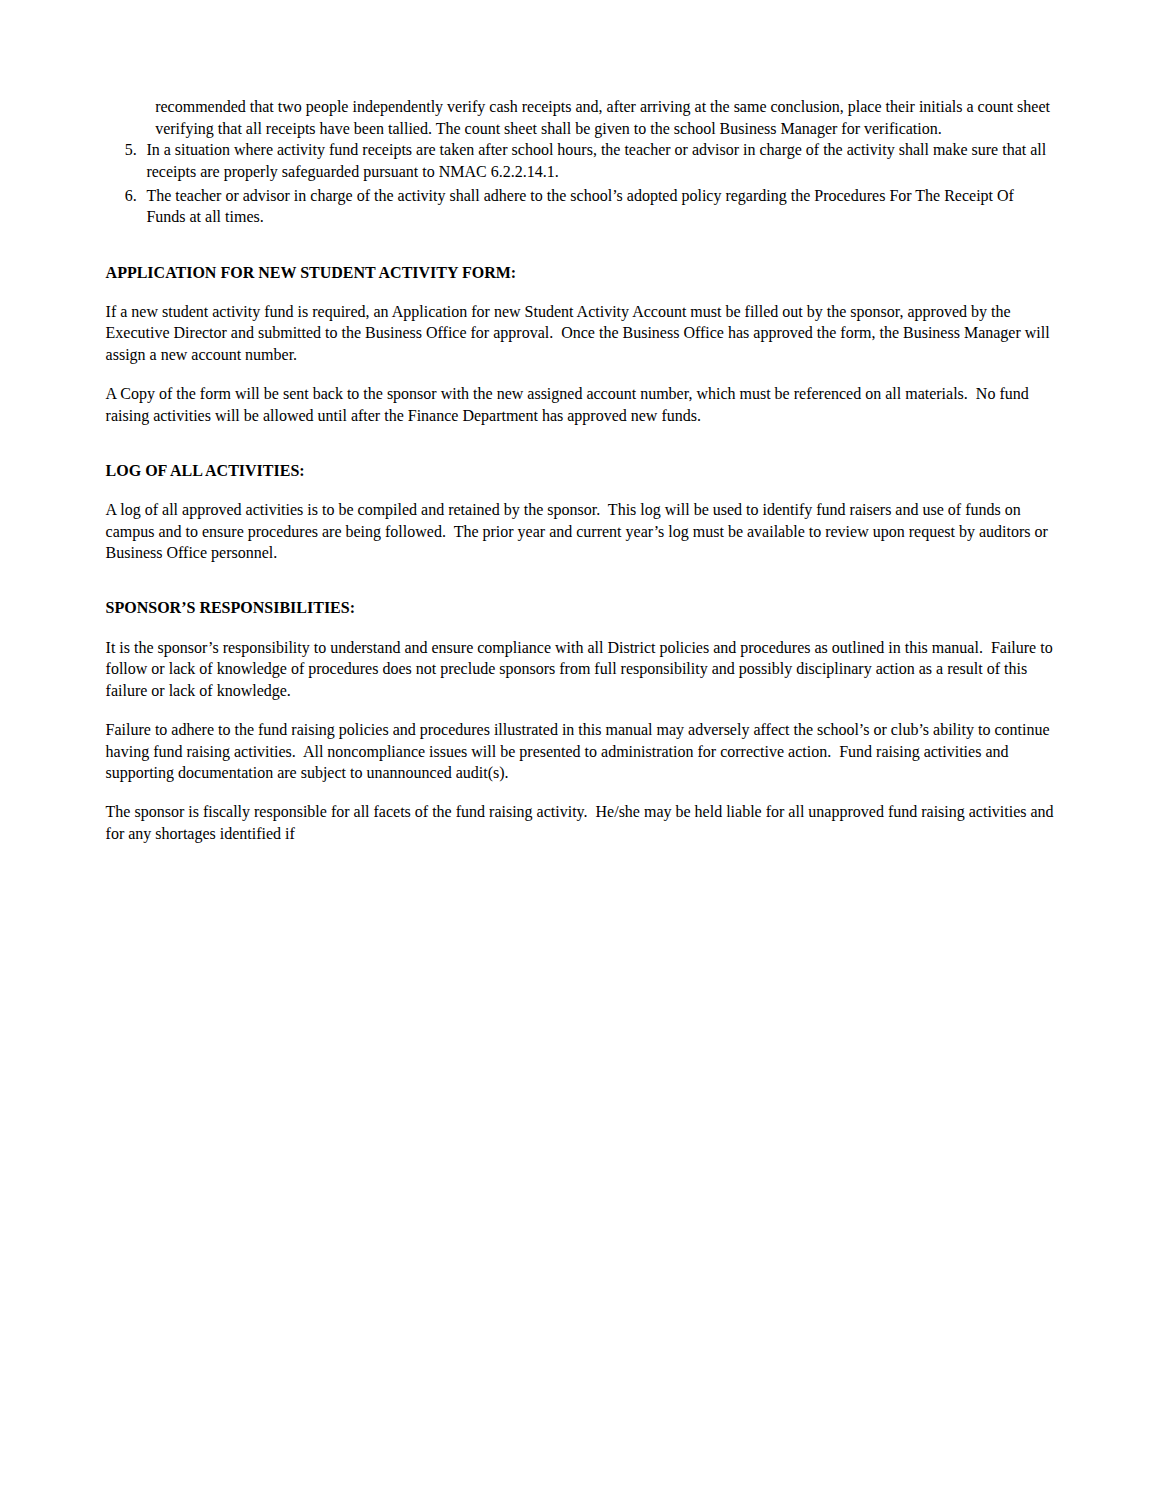recommended that two people independently verify cash receipts and, after arriving at the same conclusion, place their initials a count sheet verifying that all receipts have been tallied. The count sheet shall be given to the school Business Manager for verification.
In a situation where activity fund receipts are taken after school hours, the teacher or advisor in charge of the activity shall make sure that all receipts are properly safeguarded pursuant to NMAC 6.2.2.14.1.
The teacher or advisor in charge of the activity shall adhere to the school’s adopted policy regarding the Procedures For The Receipt Of Funds at all times.
Application for New Student Activity Form:
If a new student activity fund is required, an Application for new Student Activity Account must be filled out by the sponsor, approved by the Executive Director and submitted to the Business Office for approval. Once the Business Office has approved the form, the Business Manager will assign a new account number.
A Copy of the form will be sent back to the sponsor with the new assigned account number, which must be referenced on all materials. No fund raising activities will be allowed until after the Finance Department has approved new funds.
Log of All Activities:
A log of all approved activities is to be compiled and retained by the sponsor. This log will be used to identify fund raisers and use of funds on campus and to ensure procedures are being followed. The prior year and current year’s log must be available to review upon request by auditors or Business Office personnel.
Sponsor’s Responsibilities:
It is the sponsor’s responsibility to understand and ensure compliance with all District policies and procedures as outlined in this manual. Failure to follow or lack of knowledge of procedures does not preclude sponsors from full responsibility and possibly disciplinary action as a result of this failure or lack of knowledge.
Failure to adhere to the fund raising policies and procedures illustrated in this manual may adversely affect the school’s or club’s ability to continue having fund raising activities. All noncompliance issues will be presented to administration for corrective action. Fund raising activities and supporting documentation are subject to unannounced audit(s).
The sponsor is fiscally responsible for all facets of the fund raising activity. He/she may be held liable for all unapproved fund raising activities and for any shortages identified if